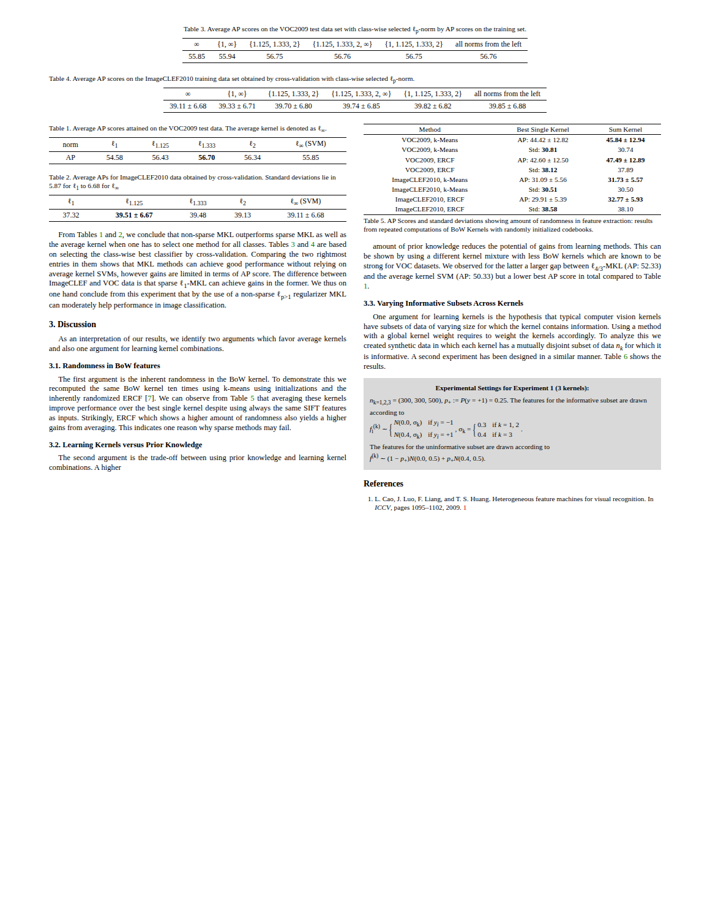Table 3. Average AP scores on the VOC2009 test data set with class-wise selected ℓp-norm by AP scores on the training set.
| ∞ | {1, ∞} | {1.125, 1.333, 2} | {1.125, 1.333, 2, ∞} | {1, 1.125, 1.333, 2} | all norms from the left |
| --- | --- | --- | --- | --- | --- |
| 55.85 | 55.94 | 56.75 | 56.76 | 56.75 | 56.76 |
Table 4. Average AP scores on the ImageCLEF2010 training data set obtained by cross-validation with class-wise selected ℓp-norm.
| ∞ | {1, ∞} | {1.125, 1.333, 2} | {1.125, 1.333, 2, ∞} | {1, 1.125, 1.333, 2} | all norms from the left |
| --- | --- | --- | --- | --- | --- |
| 39.11 ± 6.68 | 39.33 ± 6.71 | 39.70 ± 6.80 | 39.74 ± 6.85 | 39.82 ± 6.82 | 39.85 ± 6.88 |
Table 1. Average AP scores attained on the VOC2009 test data. The average kernel is denoted as ℓ∞.
| norm | ℓ 1 | ℓ 1.125 | ℓ 1.333 | ℓ 2 | ℓ ∞ (SVM) |
| --- | --- | --- | --- | --- | --- |
| AP | 54.58 | 56.43 | 56.70 | 56.34 | 55.85 |
Table 2. Average APs for ImageCLEF2010 data obtained by cross-validation. Standard deviations lie in 5.87 for ℓ1 to 6.68 for ℓ∞
| ℓ 1 | ℓ 1.125 | ℓ 1.333 | ℓ 2 | ℓ ∞ (SVM) |
| --- | --- | --- | --- | --- |
| 37.32 | 39.51 ± 6.67 | 39.48 | 39.13 | 39.11 ± 6.68 |
From Tables 1 and 2, we conclude that non-sparse MKL outperforms sparse MKL as well as the average kernel when one has to select one method for all classes. Tables 3 and 4 are based on selecting the class-wise best classifier by cross-validation. Comparing the two rightmost entries in them shows that MKL methods can achieve good performance without relying on average kernel SVMs, however gains are limited in terms of AP score. The difference between ImageCLEF and VOC data is that sparse ℓ1-MKL can achieve gains in the former. We thus on one hand conclude from this experiment that by the use of a non-sparse ℓp>1 regularizer MKL can moderately help performance in image classification.
3. Discussion
As an interpretation of our results, we identify two arguments which favor average kernels and also one argument for learning kernel combinations.
3.1. Randomness in BoW features
The first argument is the inherent randomness in the BoW kernel. To demonstrate this we recomputed the same BoW kernel ten times using k-means using initializations and the inherently randomized ERCF [7]. We can observe from Table 5 that averaging these kernels improve performance over the best single kernel despite using always the same SIFT features as inputs. Strikingly, ERCF which shows a higher amount of randomness also yields a higher gains from averaging. This indicates one reason why sparse methods may fail.
3.2. Learning Kernels versus Prior Knowledge
The second argument is the trade-off between using prior knowledge and learning kernel combinations. A higher
| Method | Best Single Kernel | Sum Kernel |
| --- | --- | --- |
| VOC2009, k-Means | AP: 44.42 ± 12.82 | 45.84 ± 12.94 |
| VOC2009, k-Means | Std: 30.81 | 30.74 |
| VOC2009, ERCF | AP: 42.60 ± 12.50 | 47.49 ± 12.89 |
| VOC2009, ERCF | Std: 38.12 | 37.89 |
| ImageCLEF2010, k-Means | AP: 31.09 ± 5.56 | 31.73 ± 5.57 |
| ImageCLEF2010, k-Means | Std: 30.51 | 30.50 |
| ImageCLEF2010, ERCF | AP: 29.91 ± 5.39 | 32.77 ± 5.93 |
| ImageCLEF2010, ERCF | Std: 38.58 | 38.10 |
Table 5. AP Scores and standard deviations showing amount of randomness in feature extraction: results from repeated computations of BoW Kernels with randomly initialized codebooks.
amount of prior knowledge reduces the potential of gains from learning methods. This can be shown by using a different kernel mixture with less BoW kernels which are known to be strong for VOC datasets. We observed for the latter a larger gap between ℓ4/3-MKL (AP: 52.33) and the average kernel SVM (AP: 50.33) but a lower best AP score in total compared to Table 1.
3.3. Varying Informative Subsets Across Kernels
One argument for learning kernels is the hypothesis that typical computer vision kernels have subsets of data of varying size for which the kernel contains information. Using a method with a global kernel weight requires to weight the kernels accordingly. To analyze this we created synthetic data in which each kernel has a mutually disjoint subset of data nk for which it is informative. A second experiment has been designed in a similar manner. Table 6 shows the results.
Experimental Settings for Experiment 1 (3 kernels): nk=1,2,3 = (300, 300, 500), p+ := P(y = +1) = 0.25. The features for the informative subset are drawn according to
fi(k) ∼ N(0.0, σk)if yi = −1 N(0.4, σk)if yi = +1 , σk = 0.3if k = 1, 2 0.4if k = 3 .
The features for the uninformative subset are drawn according to
f(k) ∼ (1 − p+)N(0.0, 0.5) + p+N(0.4, 0.5).
References
L. Cao, J. Luo, F. Liang, and T. S. Huang. Heterogeneous feature machines for visual recognition. In ICCV, pages 1095–1102, 2009. 1